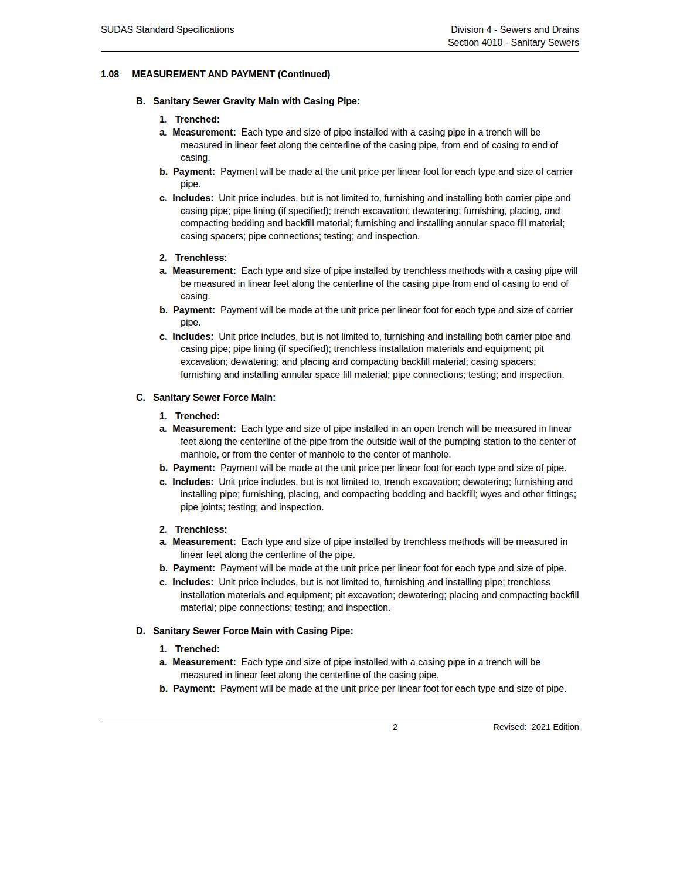SUDAS Standard Specifications
Division 4 - Sewers and Drains
Section 4010 - Sanitary Sewers
1.08 MEASUREMENT AND PAYMENT (Continued)
B. Sanitary Sewer Gravity Main with Casing Pipe:
1. Trenched:
a. Measurement: Each type and size of pipe installed with a casing pipe in a trench will be measured in linear feet along the centerline of the casing pipe, from end of casing to end of casing.
b. Payment: Payment will be made at the unit price per linear foot for each type and size of carrier pipe.
c. Includes: Unit price includes, but is not limited to, furnishing and installing both carrier pipe and casing pipe; pipe lining (if specified); trench excavation; dewatering; furnishing, placing, and compacting bedding and backfill material; furnishing and installing annular space fill material; casing spacers; pipe connections; testing; and inspection.
2. Trenchless:
a. Measurement: Each type and size of pipe installed by trenchless methods with a casing pipe will be measured in linear feet along the centerline of the casing pipe from end of casing to end of casing.
b. Payment: Payment will be made at the unit price per linear foot for each type and size of carrier pipe.
c. Includes: Unit price includes, but is not limited to, furnishing and installing both carrier pipe and casing pipe; pipe lining (if specified); trenchless installation materials and equipment; pit excavation; dewatering; and placing and compacting backfill material; casing spacers; furnishing and installing annular space fill material; pipe connections; testing; and inspection.
C. Sanitary Sewer Force Main:
1. Trenched:
a. Measurement: Each type and size of pipe installed in an open trench will be measured in linear feet along the centerline of the pipe from the outside wall of the pumping station to the center of manhole, or from the center of manhole to the center of manhole.
b. Payment: Payment will be made at the unit price per linear foot for each type and size of pipe.
c. Includes: Unit price includes, but is not limited to, trench excavation; dewatering; furnishing and installing pipe; furnishing, placing, and compacting bedding and backfill; wyes and other fittings; pipe joints; testing; and inspection.
2. Trenchless:
a. Measurement: Each type and size of pipe installed by trenchless methods will be measured in linear feet along the centerline of the pipe.
b. Payment: Payment will be made at the unit price per linear foot for each type and size of pipe.
c. Includes: Unit price includes, but is not limited to, furnishing and installing pipe; trenchless installation materials and equipment; pit excavation; dewatering; placing and compacting backfill material; pipe connections; testing; and inspection.
D. Sanitary Sewer Force Main with Casing Pipe:
1. Trenched:
a. Measurement: Each type and size of pipe installed with a casing pipe in a trench will be measured in linear feet along the centerline of the casing pipe.
b. Payment: Payment will be made at the unit price per linear foot for each type and size of pipe.
2
Revised: 2021 Edition